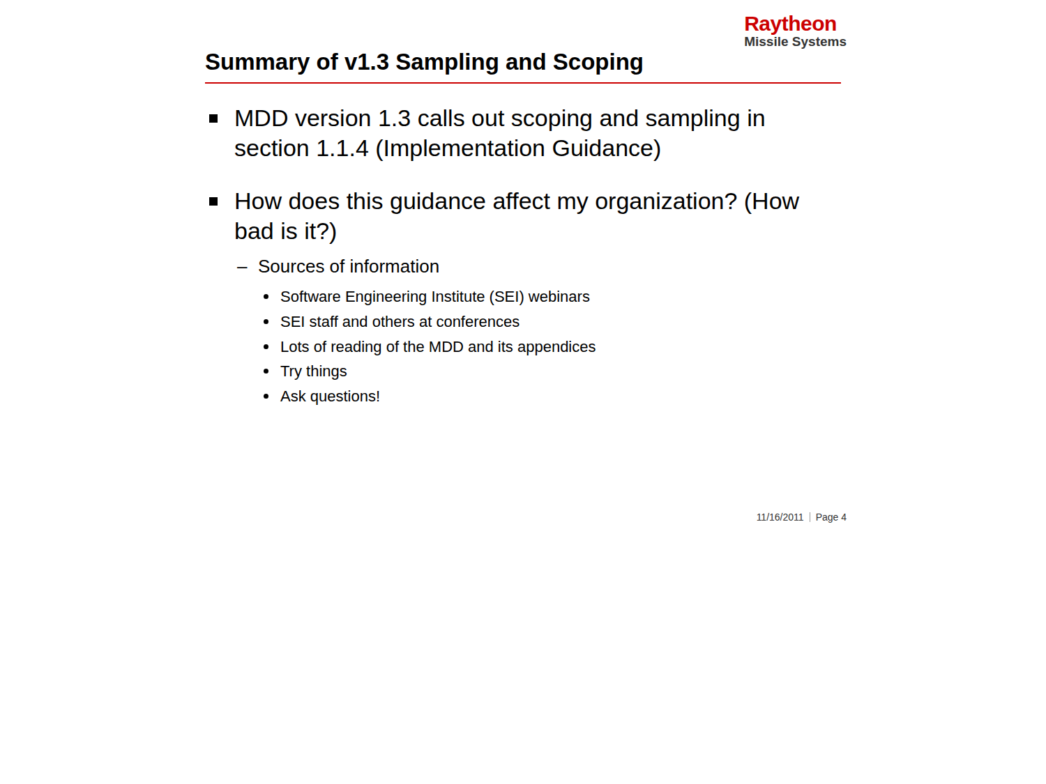Raytheon
Missile Systems
Summary of v1.3 Sampling and Scoping
MDD version 1.3 calls out scoping and sampling in section 1.1.4 (Implementation Guidance)
How does this guidance affect my organization? (How bad is it?)
Sources of information
Software Engineering Institute (SEI) webinars
SEI staff and others at conferences
Lots of reading of the MDD and its appendices
Try things
Ask questions!
11/16/2011 Page 4